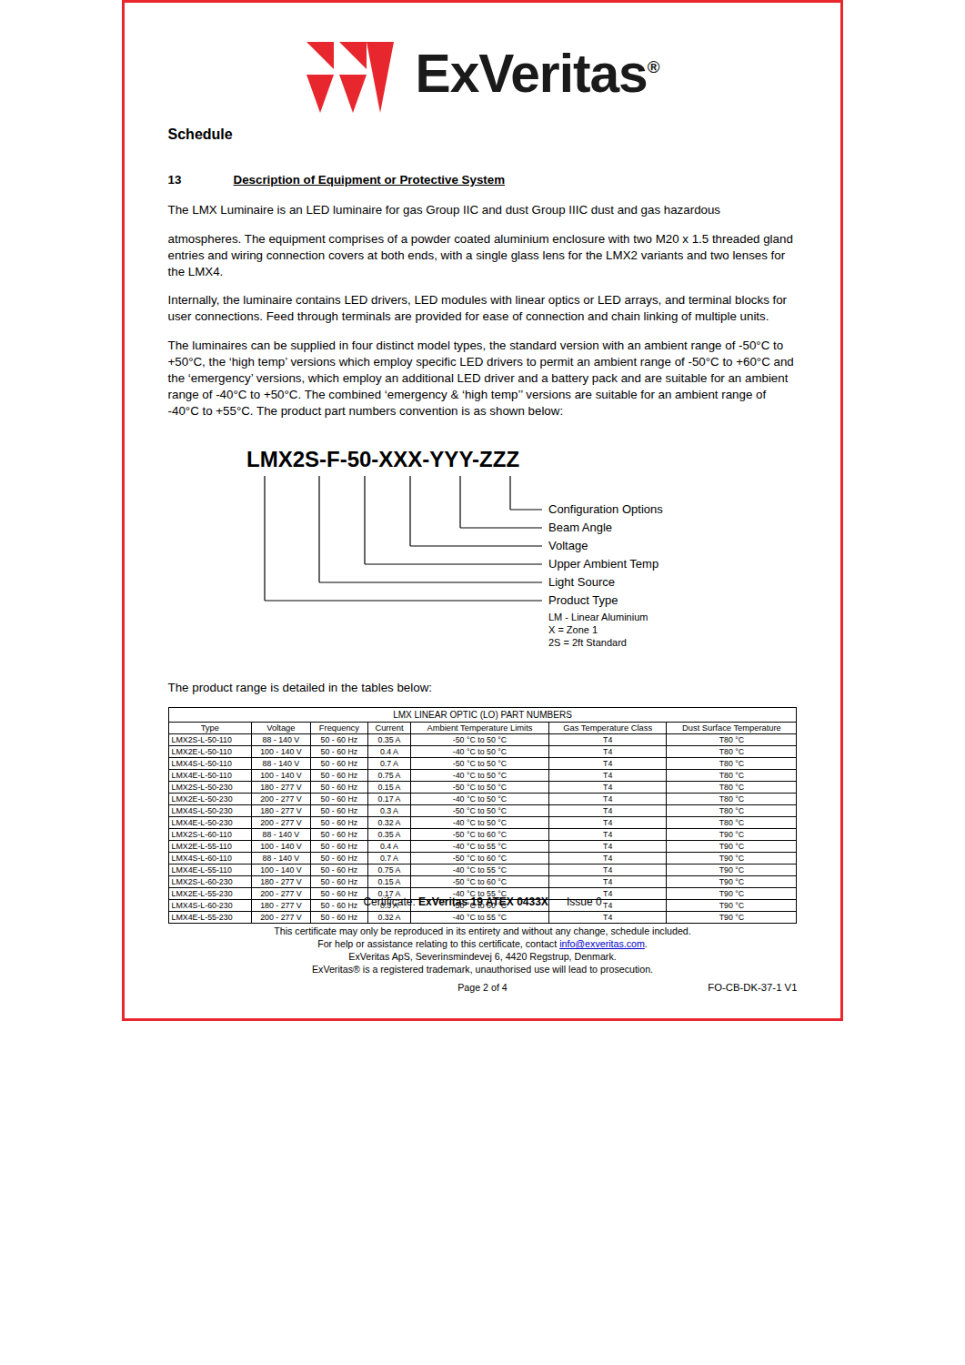ExVeritas®
Schedule
13 Description of Equipment or Protective System
The LMX Luminaire is an LED luminaire for gas Group IIC and dust Group IIIC dust and gas hazardous
atmospheres. The equipment comprises of a powder coated aluminium enclosure with two M20 x 1.5 threaded gland entries and wiring connection covers at both ends, with a single glass lens for the LMX2 variants and two lenses for the LMX4.
Internally, the luminaire contains LED drivers, LED modules with linear optics or LED arrays, and terminal blocks for user connections. Feed through terminals are provided for ease of connection and chain linking of multiple units.
The luminaires can be supplied in four distinct model types, the standard version with an ambient range of -50°C to +50°C, the ‘high temp’ versions which employ specific LED drivers to permit an ambient range of -50°C to +60°C and the ‘emergency’ versions, which employ an additional LED driver and a battery pack and are suitable for an ambient range of -40°C to +50°C. The combined ‘emergency & ‘high temp’’ versions are suitable for an ambient range of -40°C to +55°C. The product part numbers convention is as shown below:
LMX2S-F-50-XXX-YYY-ZZZ Configuration Options Beam Angle Voltage Upper Ambient Temp Light Source Product Type LM - Linear Aluminium X = Zone 1 2S = 2ft Standard
The product range is detailed in the tables below:
LMX LINEAR OPTIC (LO) PART NUMBERS
| Type | Voltage | Frequency | Current | Ambient Temperature Limits | Gas Temperature Class | Dust Surface Temperature |
| --- | --- | --- | --- | --- | --- | --- |
| LMX2S-L-50-110 | 88 - 140 V | 50 - 60 Hz | 0.35 A | -50 °C to 50 °C | T4 | T80 °C |
| LMX2E-L-50-110 | 100 - 140 V | 50 - 60 Hz | 0.4 A | -40 °C to 50 °C | T4 | T80 °C |
| LMX4S-L-50-110 | 88 - 140 V | 50 - 60 Hz | 0.7 A | -50 °C to 50 °C | T4 | T80 °C |
| LMX4E-L-50-110 | 100 - 140 V | 50 - 60 Hz | 0.75 A | -40 °C to 50 °C | T4 | T80 °C |
| LMX2S-L-50-230 | 180 - 277 V | 50 - 60 Hz | 0.15 A | -50 °C to 50 °C | T4 | T80 °C |
| LMX2E-L-50-230 | 200 - 277 V | 50 - 60 Hz | 0.17 A | -40 °C to 50 °C | T4 | T80 °C |
| LMX4S-L-50-230 | 180 - 277 V | 50 - 60 Hz | 0.3 A | -50 °C to 50 °C | T4 | T80 °C |
| LMX4E-L-50-230 | 200 - 277 V | 50 - 60 Hz | 0.32 A | -40 °C to 50 °C | T4 | T80 °C |
| LMX2S-L-60-110 | 88 - 140 V | 50 - 60 Hz | 0.35 A | -50 °C to 60 °C | T4 | T90 °C |
| LMX2E-L-55-110 | 100 - 140 V | 50 - 60 Hz | 0.4 A | -40 °C to 55 °C | T4 | T90 °C |
| LMX4S-L-60-110 | 88 - 140 V | 50 - 60 Hz | 0.7 A | -50 °C to 60 °C | T4 | T90 °C |
| LMX4E-L-55-110 | 100 - 140 V | 50 - 60 Hz | 0.75 A | -40 °C to 55 °C | T4 | T90 °C |
| LMX2S-L-60-230 | 180 - 277 V | 50 - 60 Hz | 0.15 A | -50 °C to 60 °C | T4 | T90 °C |
| LMX2E-L-55-230 | 200 - 277 V | 50 - 60 Hz | 0.17 A | -40 °C to 55 °C | T4 | T90 °C |
| LMX4S-L-60-230 | 180 - 277 V | 50 - 60 Hz | 0.3 A | -50 °C to 60 °C | T4 | T90 °C |
| LMX4E-L-55-230 | 200 - 277 V | 50 - 60 Hz | 0.32 A | -40 °C to 55 °C | T4 | T90 °C |
Certificate: ExVeritas 19 ATEX 0433X Issue 0
This certificate may only be reproduced in its entirety and without any change, schedule included.
For help or assistance relating to this certificate, contact info@exveritas.com.
ExVeritas ApS, Severinsmindevej 6, 4420 Regstrup, Denmark.
ExVeritas® is a registered trademark, unauthorised use will lead to prosecution.
Page 2 of 4
FO-CB-DK-37-1 V1